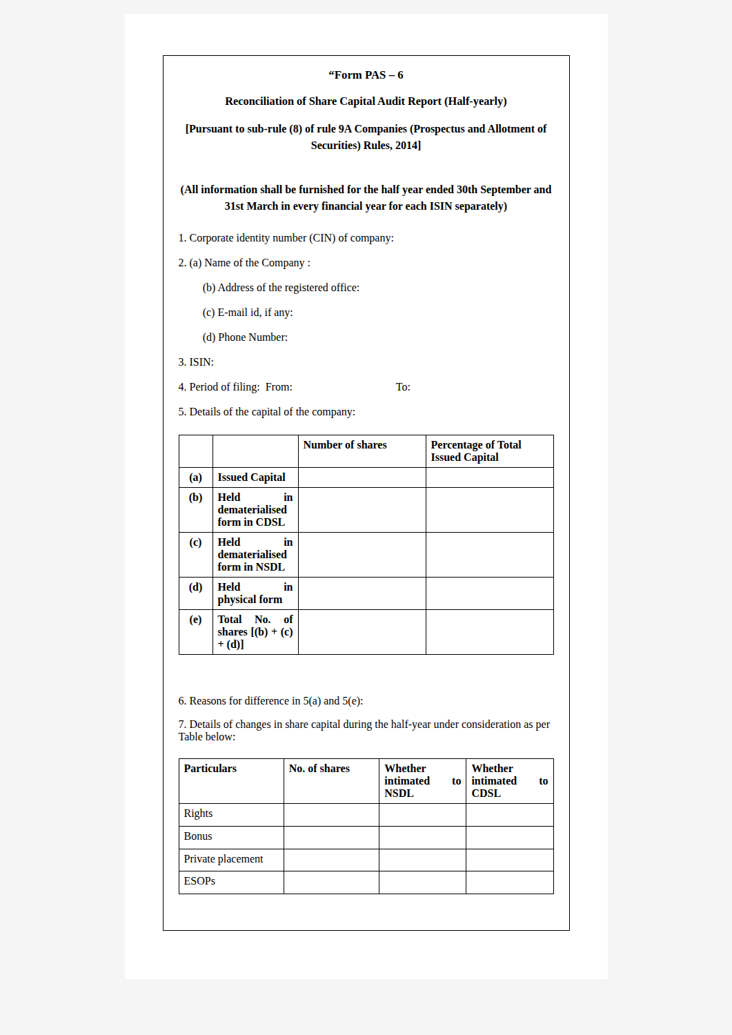“Form PAS – 6
Reconciliation of Share Capital Audit Report (Half-yearly)
[Pursuant to sub-rule (8) of rule 9A Companies (Prospectus and Allotment of Securities) Rules, 2014]
(All information shall be furnished for the half year ended 30th September and 31st March in every financial year for each ISIN separately)
1. Corporate identity number (CIN) of company:
2. (a) Name of the Company :
(b) Address of the registered office:
(c) E-mail id, if any:
(d) Phone Number:
3. ISIN:
4. Period of filing: From: To:
5. Details of the capital of the company:
| | | Number of shares | Percentage of Total Issued Capital |
| --- | --- | --- | --- |
| (a) | Issued Capital | | |
| (b) | Held in dematerialised form in CDSL | | |
| (c) | Held in dematerialised form in NSDL | | |
| (d) | Held in physical form | | |
| (e) | Total No. of shares [(b) + (c) + (d)] | | |
6. Reasons for difference in 5(a) and 5(e):
7. Details of changes in share capital during the half-year under consideration as per Table below:
| Particulars | No. of shares | Whether intimated to NSDL | Whether intimated to CDSL |
| --- | --- | --- | --- |
| Rights | | | |
| Bonus | | | |
| Private placement | | | |
| ESOPs | | | |